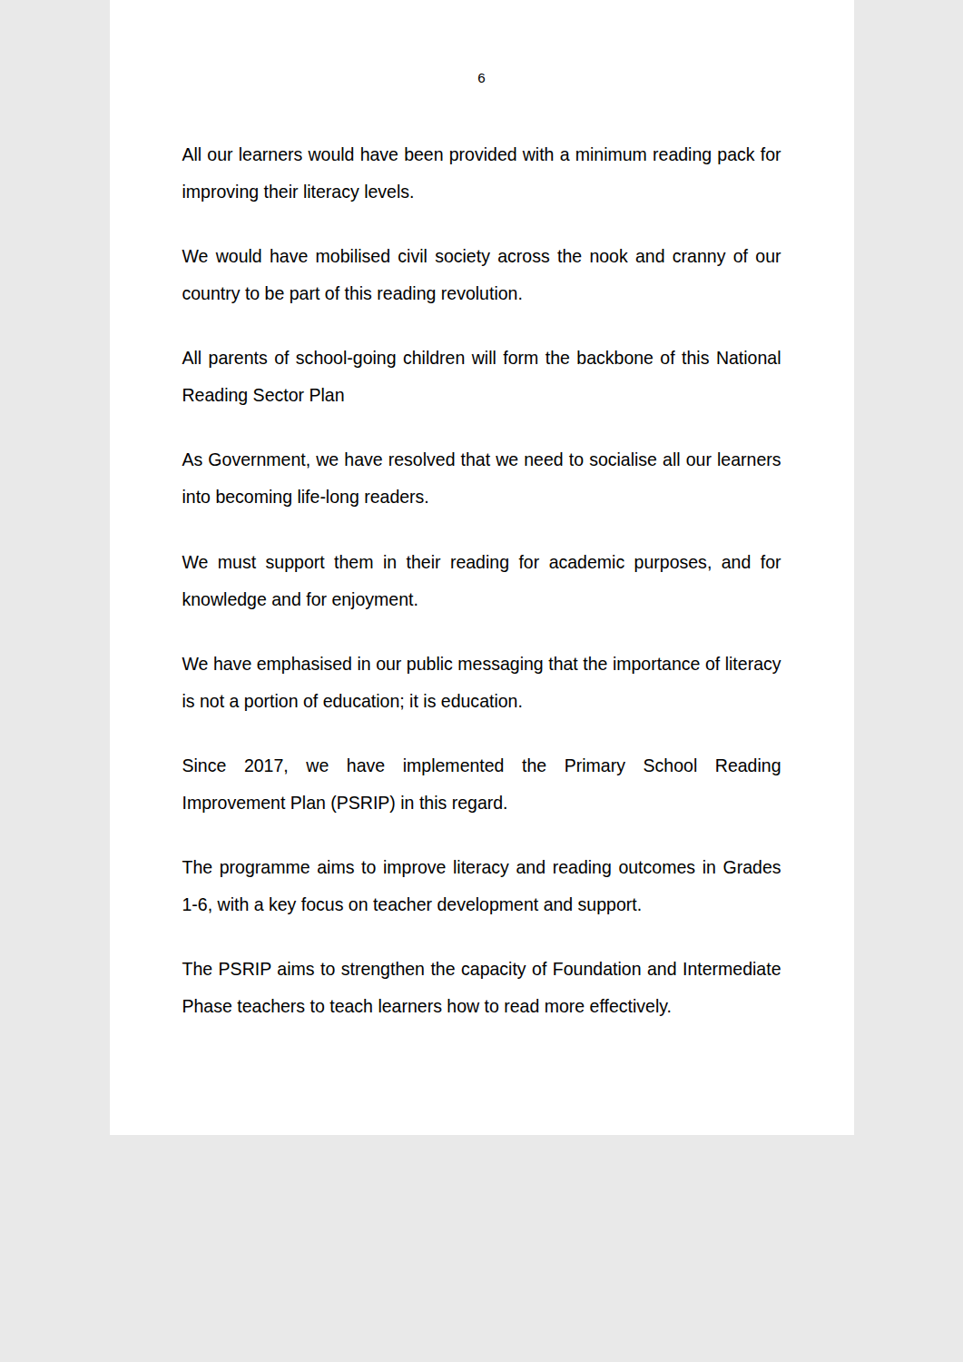6
All our learners would have been provided with a minimum reading pack for improving their literacy levels.
We would have mobilised civil society across the nook and cranny of our country to be part of this reading revolution.
All parents of school-going children will form the backbone of this National Reading Sector Plan
As Government, we have resolved that we need to socialise all our learners into becoming life-long readers.
We must support them in their reading for academic purposes, and for knowledge and for enjoyment.
We have emphasised in our public messaging that the importance of literacy is not a portion of education; it is education.
Since 2017, we have implemented the Primary School Reading Improvement Plan (PSRIP) in this regard.
The programme aims to improve literacy and reading outcomes in Grades 1-6, with a key focus on teacher development and support.
The PSRIP aims to strengthen the capacity of Foundation and Intermediate Phase teachers to teach learners how to read more effectively.